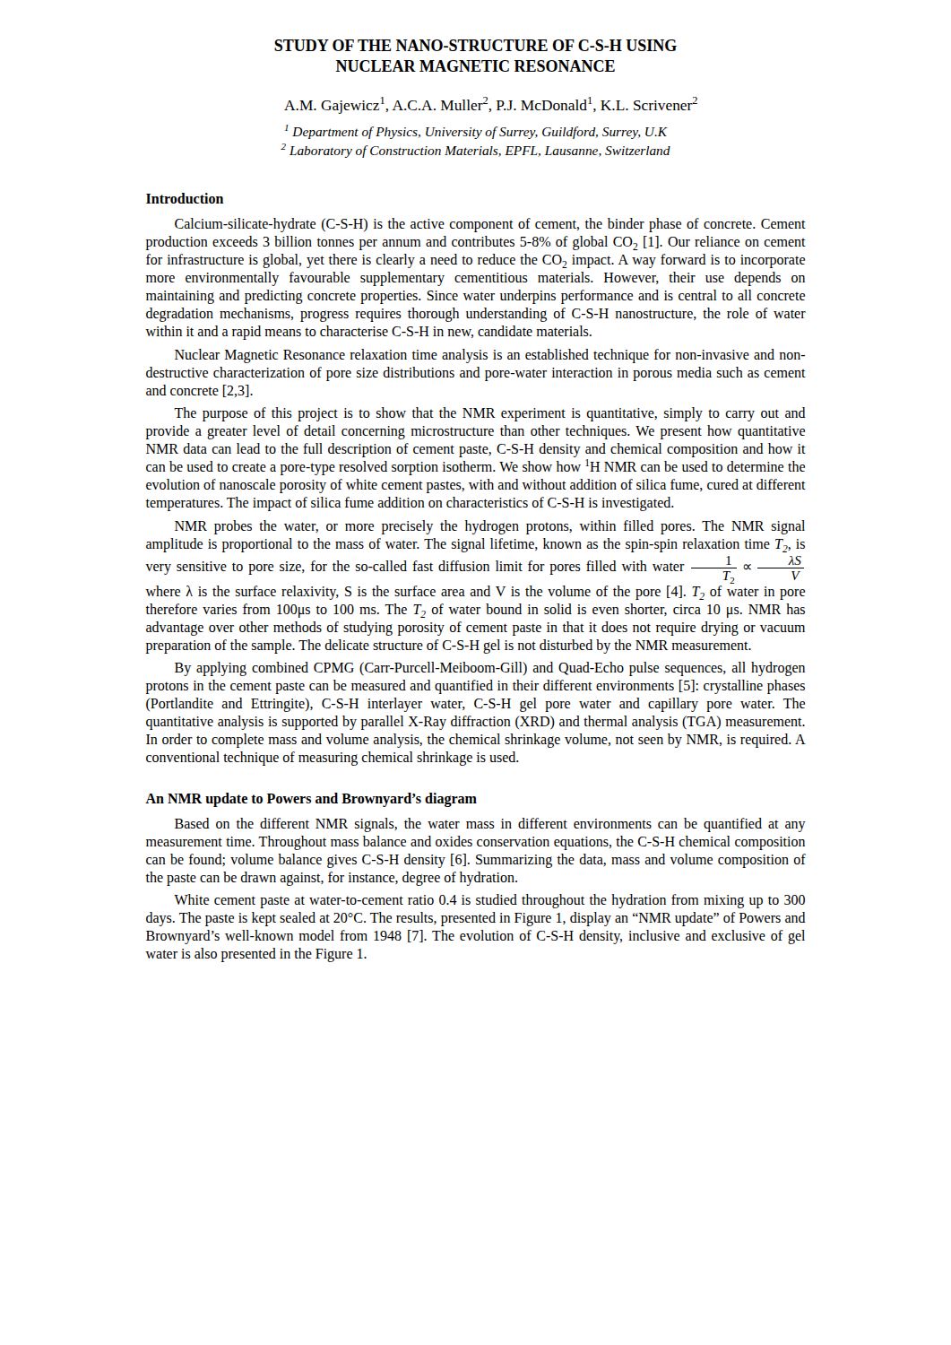Study of the Nano-Structure of C-S-H Using
Nuclear Magnetic Resonance
A.M. Gajewicz1, A.C.A. Muller2, P.J. McDonald1, K.L. Scrivener2
1 Department of Physics, University of Surrey, Guildford, Surrey, U.K
2 Laboratory of Construction Materials, EPFL, Lausanne, Switzerland
Introduction
Calcium-silicate-hydrate (C-S-H) is the active component of cement, the binder phase of concrete. Cement production exceeds 3 billion tonnes per annum and contributes 5-8% of global CO2 [1]. Our reliance on cement for infrastructure is global, yet there is clearly a need to reduce the CO2 impact. A way forward is to incorporate more environmentally favourable supplementary cementitious materials. However, their use depends on maintaining and predicting concrete properties. Since water underpins performance and is central to all concrete degradation mechanisms, progress requires thorough understanding of C-S-H nanostructure, the role of water within it and a rapid means to characterise C-S-H in new, candidate materials.
Nuclear Magnetic Resonance relaxation time analysis is an established technique for non-invasive and non-destructive characterization of pore size distributions and pore-water interaction in porous media such as cement and concrete [2,3].
The purpose of this project is to show that the NMR experiment is quantitative, simply to carry out and provide a greater level of detail concerning microstructure than other techniques. We present how quantitative NMR data can lead to the full description of cement paste, C-S-H density and chemical composition and how it can be used to create a pore-type resolved sorption isotherm. We show how 1H NMR can be used to determine the evolution of nanoscale porosity of white cement pastes, with and without addition of silica fume, cured at different temperatures. The impact of silica fume addition on characteristics of C-S-H is investigated.
NMR probes the water, or more precisely the hydrogen protons, within filled pores. The NMR signal amplitude is proportional to the mass of water. The signal lifetime, known as the spin-spin relaxation time T2, is very sensitive to pore size, for the so-called fast diffusion limit for pores filled with water 1 T2∝λS V where λ is the surface relaxivity, S is the surface area and V is the volume of the pore [4]. T2 of water in pore therefore varies from 100μs to 100 ms. The T2 of water bound in solid is even shorter, circa 10 μs. NMR has advantage over other methods of studying porosity of cement paste in that it does not require drying or vacuum preparation of the sample. The delicate structure of C-S-H gel is not disturbed by the NMR measurement.
By applying combined CPMG (Carr-Purcell-Meiboom-Gill) and Quad-Echo pulse sequences, all hydrogen protons in the cement paste can be measured and quantified in their different environments [5]: crystalline phases (Portlandite and Ettringite), C-S-H interlayer water, C-S-H gel pore water and capillary pore water. The quantitative analysis is supported by parallel X-Ray diffraction (XRD) and thermal analysis (TGA) measurement. In order to complete mass and volume analysis, the chemical shrinkage volume, not seen by NMR, is required. A conventional technique of measuring chemical shrinkage is used.
An NMR update to Powers and Brownyard’s diagram
Based on the different NMR signals, the water mass in different environments can be quantified at any measurement time. Throughout mass balance and oxides conservation equations, the C-S-H chemical composition can be found; volume balance gives C-S-H density [6]. Summarizing the data, mass and volume composition of the paste can be drawn against, for instance, degree of hydration.
White cement paste at water-to-cement ratio 0.4 is studied throughout the hydration from mixing up to 300 days. The paste is kept sealed at 20°C. The results, presented in Figure 1, display an “NMR update” of Powers and Brownyard’s well-known model from 1948 [7]. The evolution of C-S-H density, inclusive and exclusive of gel water is also presented in the Figure 1.